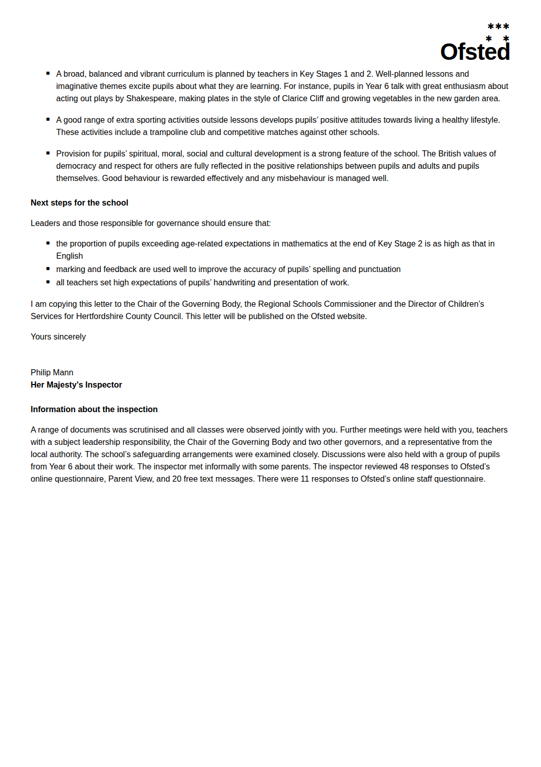✱✱✱
✱ ✱
Ofsted
A broad, balanced and vibrant curriculum is planned by teachers in Key Stages 1 and 2. Well-planned lessons and imaginative themes excite pupils about what they are learning. For instance, pupils in Year 6 talk with great enthusiasm about acting out plays by Shakespeare, making plates in the style of Clarice Cliff and growing vegetables in the new garden area.
A good range of extra sporting activities outside lessons develops pupils’ positive attitudes towards living a healthy lifestyle. These activities include a trampoline club and competitive matches against other schools.
Provision for pupils’ spiritual, moral, social and cultural development is a strong feature of the school. The British values of democracy and respect for others are fully reflected in the positive relationships between pupils and adults and pupils themselves. Good behaviour is rewarded effectively and any misbehaviour is managed well.
Next steps for the school
Leaders and those responsible for governance should ensure that:
the proportion of pupils exceeding age-related expectations in mathematics at the end of Key Stage 2 is as high as that in English
marking and feedback are used well to improve the accuracy of pupils’ spelling and punctuation
all teachers set high expectations of pupils’ handwriting and presentation of work.
I am copying this letter to the Chair of the Governing Body, the Regional Schools Commissioner and the Director of Children’s Services for Hertfordshire County Council. This letter will be published on the Ofsted website.
Yours sincerely
Philip Mann
Her Majesty’s Inspector
Information about the inspection
A range of documents was scrutinised and all classes were observed jointly with you. Further meetings were held with you, teachers with a subject leadership responsibility, the Chair of the Governing Body and two other governors, and a representative from the local authority. The school’s safeguarding arrangements were examined closely. Discussions were also held with a group of pupils from Year 6 about their work. The inspector met informally with some parents. The inspector reviewed 48 responses to Ofsted’s online questionnaire, Parent View, and 20 free text messages. There were 11 responses to Ofsted’s online staff questionnaire.